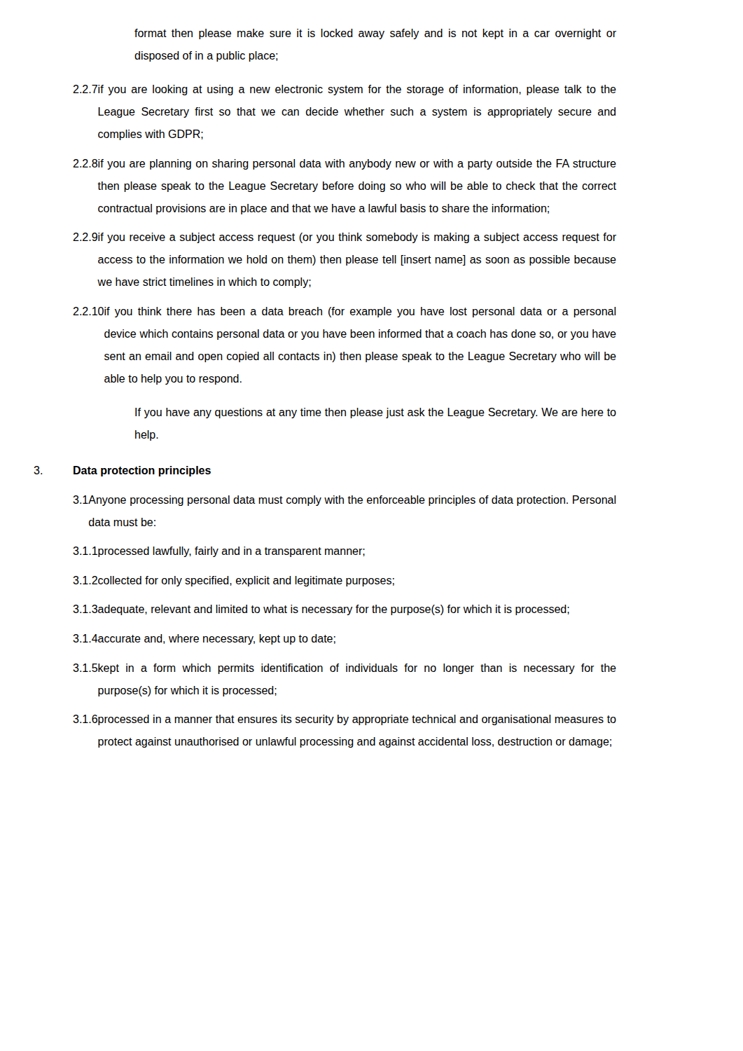format then please make sure it is locked away safely and is not kept in a car overnight or disposed of in a public place;
2.2.7
if you are looking at using a new electronic system for the storage of information, please talk to the League Secretary first so that we can decide whether such a system is appropriately secure and complies with GDPR;
2.2.8
if you are planning on sharing personal data with anybody new or with a party outside the FA structure then please speak to the League Secretary before doing so who will be able to check that the correct contractual provisions are in place and that we have a lawful basis to share the information;
2.2.9
if you receive a subject access request (or you think somebody is making a subject access request for access to the information we hold on them) then please tell [insert name] as soon as possible because we have strict timelines in which to comply;
2.2.10
if you think there has been a data breach (for example you have lost personal data or a personal device which contains personal data or you have been informed that a coach has done so, or you have sent an email and open copied all contacts in) then please speak to the League Secretary who will be able to help you to respond.
If you have any questions at any time then please just ask the League Secretary. We are here to help.
3.
Data protection principles
3.1
Anyone processing personal data must comply with the enforceable principles of data protection. Personal data must be:
3.1.1
processed lawfully, fairly and in a transparent manner;
3.1.2
collected for only specified, explicit and legitimate purposes;
3.1.3
adequate, relevant and limited to what is necessary for the purpose(s) for which it is processed;
3.1.4
accurate and, where necessary, kept up to date;
3.1.5
kept in a form which permits identification of individuals for no longer than is necessary for the purpose(s) for which it is processed;
3.1.6
processed in a manner that ensures its security by appropriate technical and organisational measures to protect against unauthorised or unlawful processing and against accidental loss, destruction or damage;